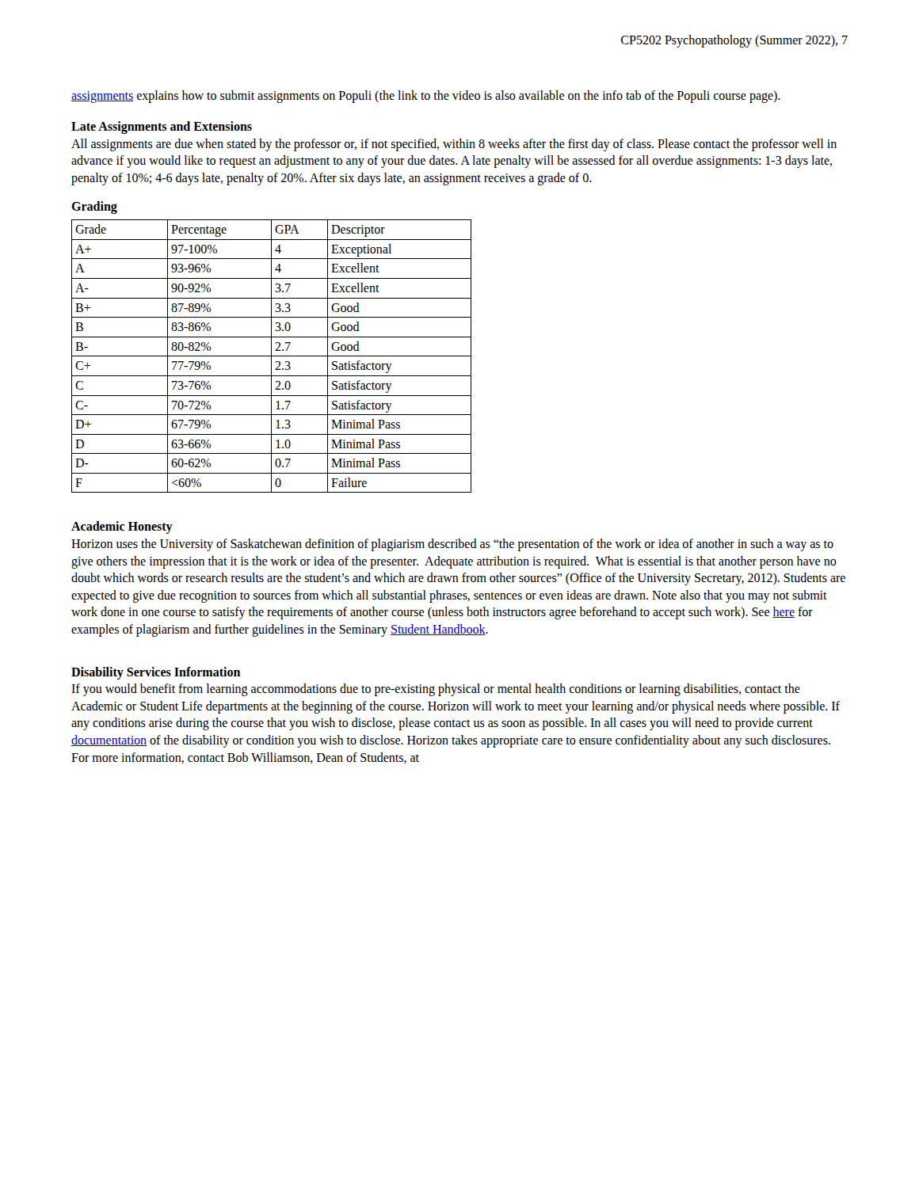CP5202 Psychopathology (Summer 2022), 7
assignments explains how to submit assignments on Populi (the link to the video is also available on the info tab of the Populi course page).
Late Assignments and Extensions
All assignments are due when stated by the professor or, if not specified, within 8 weeks after the first day of class. Please contact the professor well in advance if you would like to request an adjustment to any of your due dates. A late penalty will be assessed for all overdue assignments: 1-3 days late, penalty of 10%; 4-6 days late, penalty of 20%. After six days late, an assignment receives a grade of 0.
Grading
| Grade | Percentage | GPA | Descriptor |
| A+ | 97-100% | 4 | Exceptional |
| A | 93-96% | 4 | Excellent |
| A- | 90-92% | 3.7 | Excellent |
| B+ | 87-89% | 3.3 | Good |
| B | 83-86% | 3.0 | Good |
| B- | 80-82% | 2.7 | Good |
| C+ | 77-79% | 2.3 | Satisfactory |
| C | 73-76% | 2.0 | Satisfactory |
| C- | 70-72% | 1.7 | Satisfactory |
| D+ | 67-79% | 1.3 | Minimal Pass |
| D | 63-66% | 1.0 | Minimal Pass |
| D- | 60-62% | 0.7 | Minimal Pass |
| F | <60% | 0 | Failure |
Academic Honesty
Horizon uses the University of Saskatchewan definition of plagiarism described as “the presentation of the work or idea of another in such a way as to give others the impression that it is the work or idea of the presenter. Adequate attribution is required. What is essential is that another person have no doubt which words or research results are the student’s and which are drawn from other sources” (Office of the University Secretary, 2012). Students are expected to give due recognition to sources from which all substantial phrases, sentences or even ideas are drawn. Note also that you may not submit work done in one course to satisfy the requirements of another course (unless both instructors agree beforehand to accept such work). See here for examples of plagiarism and further guidelines in the Seminary Student Handbook.
Disability Services Information
If you would benefit from learning accommodations due to pre-existing physical or mental health conditions or learning disabilities, contact the Academic or Student Life departments at the beginning of the course. Horizon will work to meet your learning and/or physical needs where possible. If any conditions arise during the course that you wish to disclose, please contact us as soon as possible. In all cases you will need to provide current documentation of the disability or condition you wish to disclose. Horizon takes appropriate care to ensure confidentiality about any such disclosures. For more information, contact Bob Williamson, Dean of Students, at